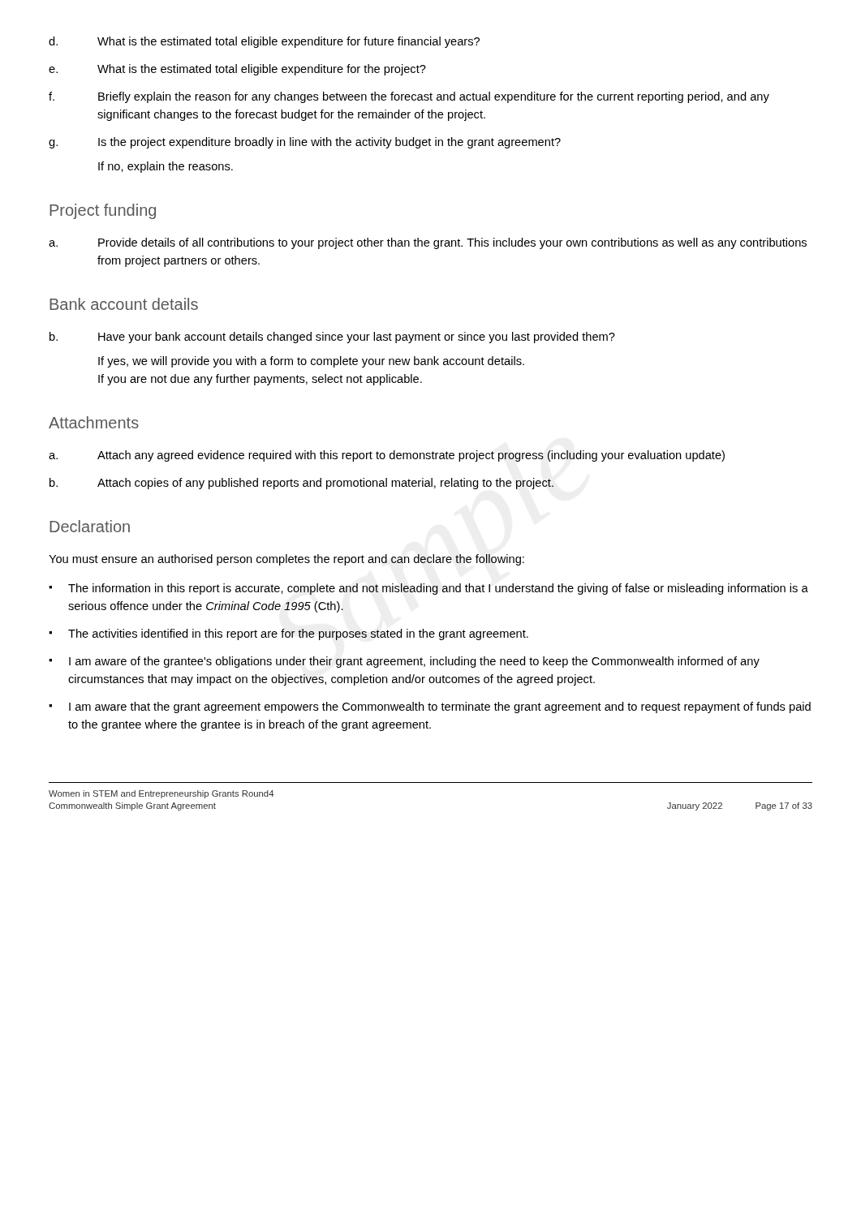Sample
d. What is the estimated total eligible expenditure for future financial years?
e. What is the estimated total eligible expenditure for the project?
f. Briefly explain the reason for any changes between the forecast and actual expenditure for the current reporting period, and any significant changes to the forecast budget for the remainder of the project.
g. Is the project expenditure broadly in line with the activity budget in the grant agreement?
If no, explain the reasons.
Project funding
a. Provide details of all contributions to your project other than the grant. This includes your own contributions as well as any contributions from project partners or others.
Bank account details
b. Have your bank account details changed since your last payment or since you last provided them?
If yes, we will provide you with a form to complete your new bank account details.
If you are not due any further payments, select not applicable.
Attachments
a. Attach any agreed evidence required with this report to demonstrate project progress (including your evaluation update)
b. Attach copies of any published reports and promotional material, relating to the project.
Declaration
You must ensure an authorised person completes the report and can declare the following:
The information in this report is accurate, complete and not misleading and that I understand the giving of false or misleading information is a serious offence under the Criminal Code 1995 (Cth).
The activities identified in this report are for the purposes stated in the grant agreement.
I am aware of the grantee's obligations under their grant agreement, including the need to keep the Commonwealth informed of any circumstances that may impact on the objectives, completion and/or outcomes of the agreed project.
I am aware that the grant agreement empowers the Commonwealth to terminate the grant agreement and to request repayment of funds paid to the grantee where the grantee is in breach of the grant agreement.
Women in STEM and Entrepreneurship Grants Round4
Commonwealth Simple Grant Agreement
January 2022
Page 17 of 33